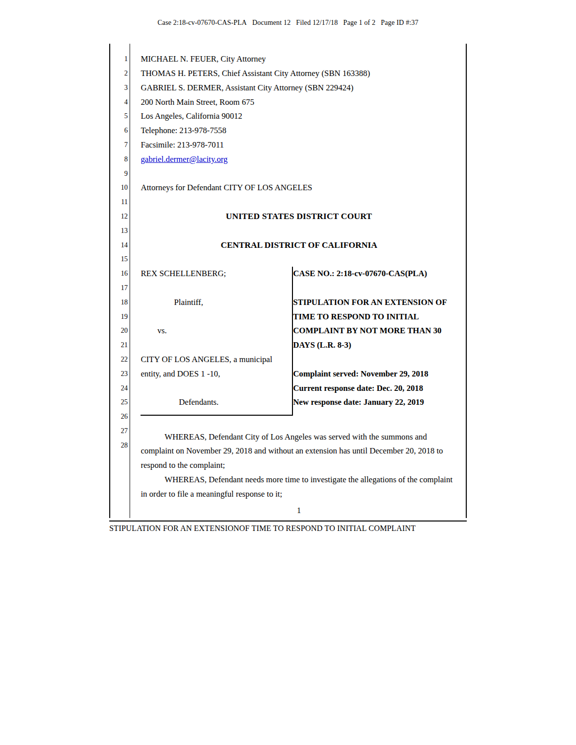Case 2:18-cv-07670-CAS-PLA Document 12 Filed 12/17/18 Page 1 of 2 Page ID #:37
1
2
3
4
5
6
7
8
9
10
11
12
13
14
15
16
17
18
19
20
21
22
23
24
25
26
27
28
MICHAEL N. FEUER, City Attorney
THOMAS H. PETERS, Chief Assistant City Attorney (SBN 163388)
GABRIEL S. DERMER, Assistant City Attorney (SBN 229424)
200 North Main Street, Room 675
Los Angeles, California 90012
Telephone: 213-978-7558
Facsimile: 213-978-7011
gabriel.dermer@lacity.org
Attorneys for Defendant CITY OF LOS ANGELES
UNITED STATES DISTRICT COURT
CENTRAL DISTRICT OF CALIFORNIA
| REX SCHELLENBERG; Plaintiff, vs. CITY OF LOS ANGELES, a municipal entity, and DOES 1 -10, Defendants. | CASE NO.: 2:18-cv-07670-CAS(PLA) STIPULATION FOR AN EXTENSION OF TIME TO RESPOND TO INITIAL COMPLAINT BY NOT MORE THAN 30 DAYS (L.R. 8-3) Complaint served: November 29, 2018 Current response date: Dec. 20, 2018 New response date: January 22, 2019 |
WHEREAS, Defendant City of Los Angeles was served with the summons and complaint on November 29, 2018 and without an extension has until December 20, 2018 to respond to the complaint;
WHEREAS, Defendant needs more time to investigate the allegations of the complaint in order to file a meaningful response to it;
1
STIPULATION FOR AN EXTENSIONOF TIME TO RESPOND TO INITIAL COMPLAINT